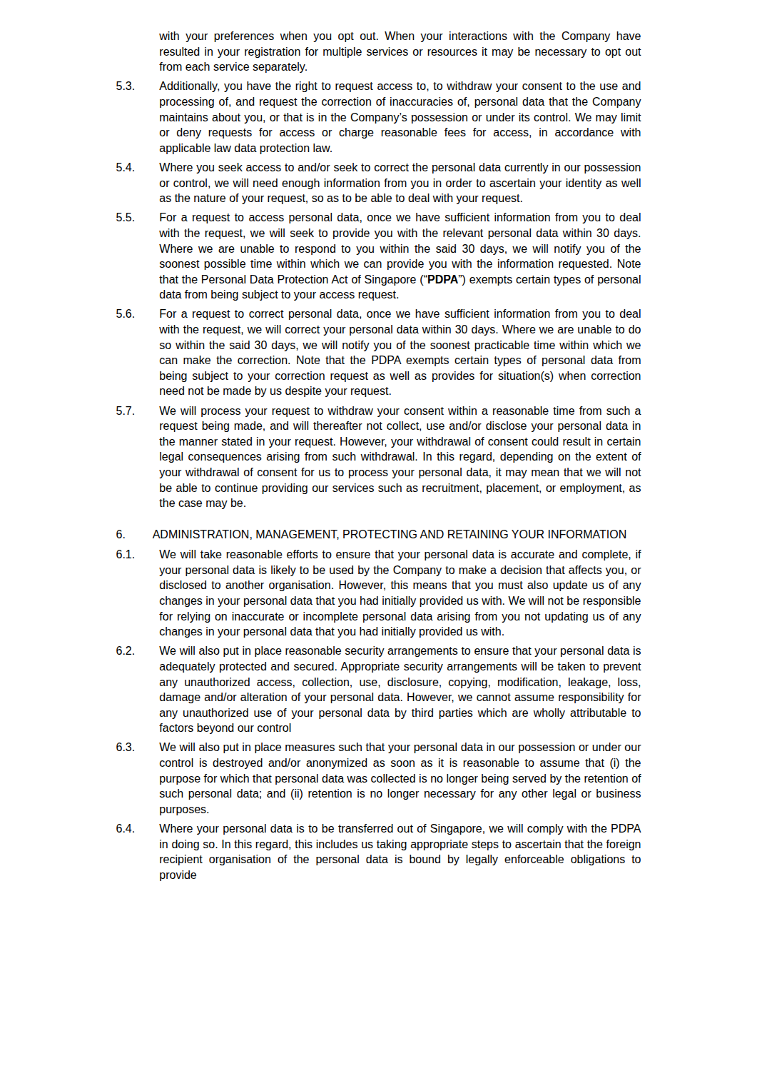with your preferences when you opt out. When your interactions with the Company have resulted in your registration for multiple services or resources it may be necessary to opt out from each service separately.
5.3. Additionally, you have the right to request access to, to withdraw your consent to the use and processing of, and request the correction of inaccuracies of, personal data that the Company maintains about you, or that is in the Company’s possession or under its control. We may limit or deny requests for access or charge reasonable fees for access, in accordance with applicable law data protection law.
5.4. Where you seek access to and/or seek to correct the personal data currently in our possession or control, we will need enough information from you in order to ascertain your identity as well as the nature of your request, so as to be able to deal with your request.
5.5. For a request to access personal data, once we have sufficient information from you to deal with the request, we will seek to provide you with the relevant personal data within 30 days. Where we are unable to respond to you within the said 30 days, we will notify you of the soonest possible time within which we can provide you with the information requested. Note that the Personal Data Protection Act of Singapore (“PDPA”) exempts certain types of personal data from being subject to your access request.
5.6. For a request to correct personal data, once we have sufficient information from you to deal with the request, we will correct your personal data within 30 days. Where we are unable to do so within the said 30 days, we will notify you of the soonest practicable time within which we can make the correction. Note that the PDPA exempts certain types of personal data from being subject to your correction request as well as provides for situation(s) when correction need not be made by us despite your request.
5.7. We will process your request to withdraw your consent within a reasonable time from such a request being made, and will thereafter not collect, use and/or disclose your personal data in the manner stated in your request. However, your withdrawal of consent could result in certain legal consequences arising from such withdrawal. In this regard, depending on the extent of your withdrawal of consent for us to process your personal data, it may mean that we will not be able to continue providing our services such as recruitment, placement, or employment, as the case may be.
6. ADMINISTRATION, MANAGEMENT, PROTECTING AND RETAINING YOUR INFORMATION
6.1. We will take reasonable efforts to ensure that your personal data is accurate and complete, if your personal data is likely to be used by the Company to make a decision that affects you, or disclosed to another organisation. However, this means that you must also update us of any changes in your personal data that you had initially provided us with. We will not be responsible for relying on inaccurate or incomplete personal data arising from you not updating us of any changes in your personal data that you had initially provided us with.
6.2. We will also put in place reasonable security arrangements to ensure that your personal data is adequately protected and secured. Appropriate security arrangements will be taken to prevent any unauthorized access, collection, use, disclosure, copying, modification, leakage, loss, damage and/or alteration of your personal data. However, we cannot assume responsibility for any unauthorized use of your personal data by third parties which are wholly attributable to factors beyond our control
6.3. We will also put in place measures such that your personal data in our possession or under our control is destroyed and/or anonymized as soon as it is reasonable to assume that (i) the purpose for which that personal data was collected is no longer being served by the retention of such personal data; and (ii) retention is no longer necessary for any other legal or business purposes.
6.4. Where your personal data is to be transferred out of Singapore, we will comply with the PDPA in doing so. In this regard, this includes us taking appropriate steps to ascertain that the foreign recipient organisation of the personal data is bound by legally enforceable obligations to provide